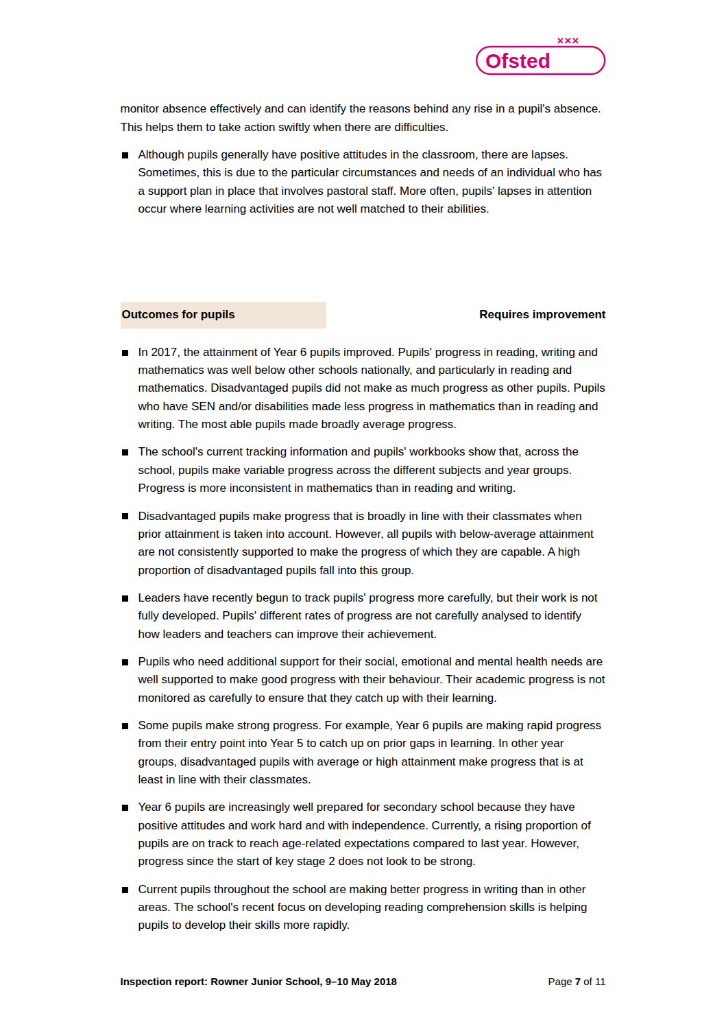Ofsted ✕✕✕
monitor absence effectively and can identify the reasons behind any rise in a pupil's absence. This helps them to take action swiftly when there are difficulties.
Although pupils generally have positive attitudes in the classroom, there are lapses. Sometimes, this is due to the particular circumstances and needs of an individual who has a support plan in place that involves pastoral staff. More often, pupils' lapses in attention occur where learning activities are not well matched to their abilities.
Outcomes for pupils
Requires improvement
In 2017, the attainment of Year 6 pupils improved. Pupils' progress in reading, writing and mathematics was well below other schools nationally, and particularly in reading and mathematics. Disadvantaged pupils did not make as much progress as other pupils. Pupils who have SEN and/or disabilities made less progress in mathematics than in reading and writing. The most able pupils made broadly average progress.
The school's current tracking information and pupils' workbooks show that, across the school, pupils make variable progress across the different subjects and year groups. Progress is more inconsistent in mathematics than in reading and writing.
Disadvantaged pupils make progress that is broadly in line with their classmates when prior attainment is taken into account. However, all pupils with below-average attainment are not consistently supported to make the progress of which they are capable. A high proportion of disadvantaged pupils fall into this group.
Leaders have recently begun to track pupils' progress more carefully, but their work is not fully developed. Pupils' different rates of progress are not carefully analysed to identify how leaders and teachers can improve their achievement.
Pupils who need additional support for their social, emotional and mental health needs are well supported to make good progress with their behaviour. Their academic progress is not monitored as carefully to ensure that they catch up with their learning.
Some pupils make strong progress. For example, Year 6 pupils are making rapid progress from their entry point into Year 5 to catch up on prior gaps in learning. In other year groups, disadvantaged pupils with average or high attainment make progress that is at least in line with their classmates.
Year 6 pupils are increasingly well prepared for secondary school because they have positive attitudes and work hard and with independence. Currently, a rising proportion of pupils are on track to reach age-related expectations compared to last year. However, progress since the start of key stage 2 does not look to be strong.
Current pupils throughout the school are making better progress in writing than in other areas. The school's recent focus on developing reading comprehension skills is helping pupils to develop their skills more rapidly.
Inspection report: Rowner Junior School, 9–10 May 2018
Page 7 of 11